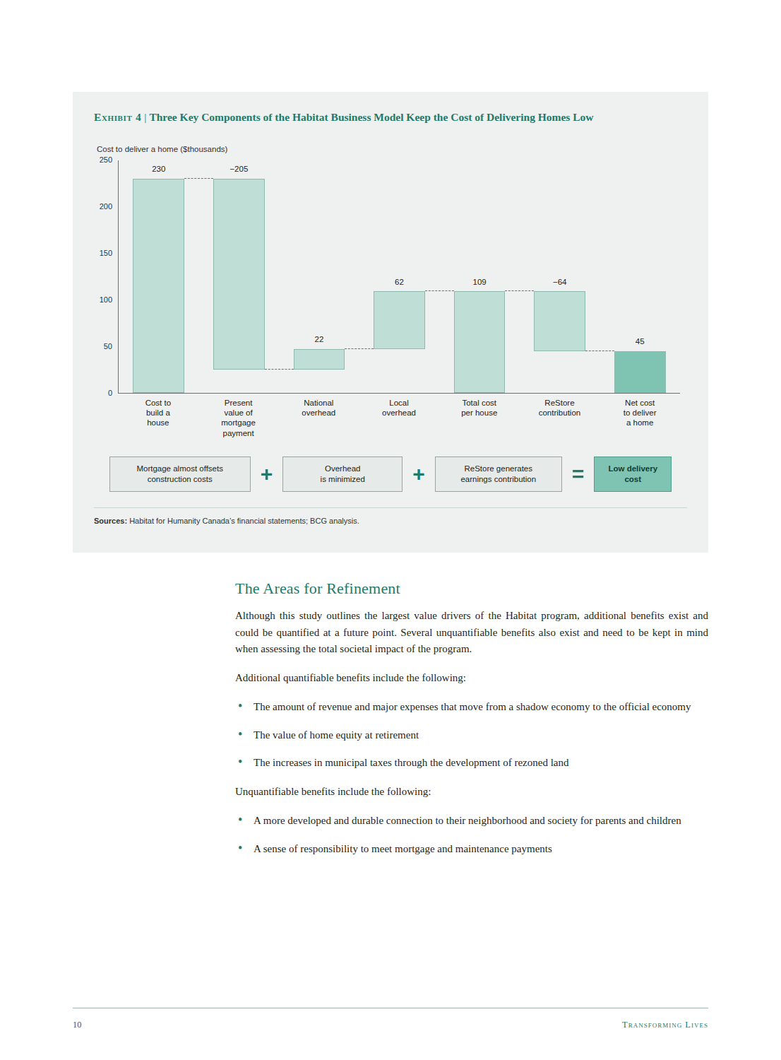Exhibit 4|Three Key Components of the Habitat Business Model Keep the Cost of Delivering Homes Low
Cost to deliver a home ($thousands)
250 200 150 100 50 0
230
−205
22
62
109
−64
45
Cost to
build a
house
Present
value of
mortgage
payment
National
overhead
Local
overhead
Total cost
per house
ReStore
contribution
Net cost
to deliver
a home
Mortgage almost offsets
construction costs
+
Overhead
is minimized
+
ReStore generates
earnings contribution
=
Low delivery
cost
Sources: Habitat for Humanity Canada’s financial statements; BCG analysis.
The Areas for Refinement
Although this study outlines the largest value drivers of the Habitat program, additional benefits exist and could be quantified at a future point. Several unquantifiable benefits also exist and need to be kept in mind when assessing the total societal impact of the program.
Additional quantifiable benefits include the following:
The amount of revenue and major expenses that move from a shadow economy to the official economy
The value of home equity at retirement
The increases in municipal taxes through the development of rezoned land
Unquantifiable benefits include the following:
A more developed and durable connection to their neighborhood and society for parents and children
A sense of responsibility to meet mortgage and maintenance payments
10 Transforming Lives